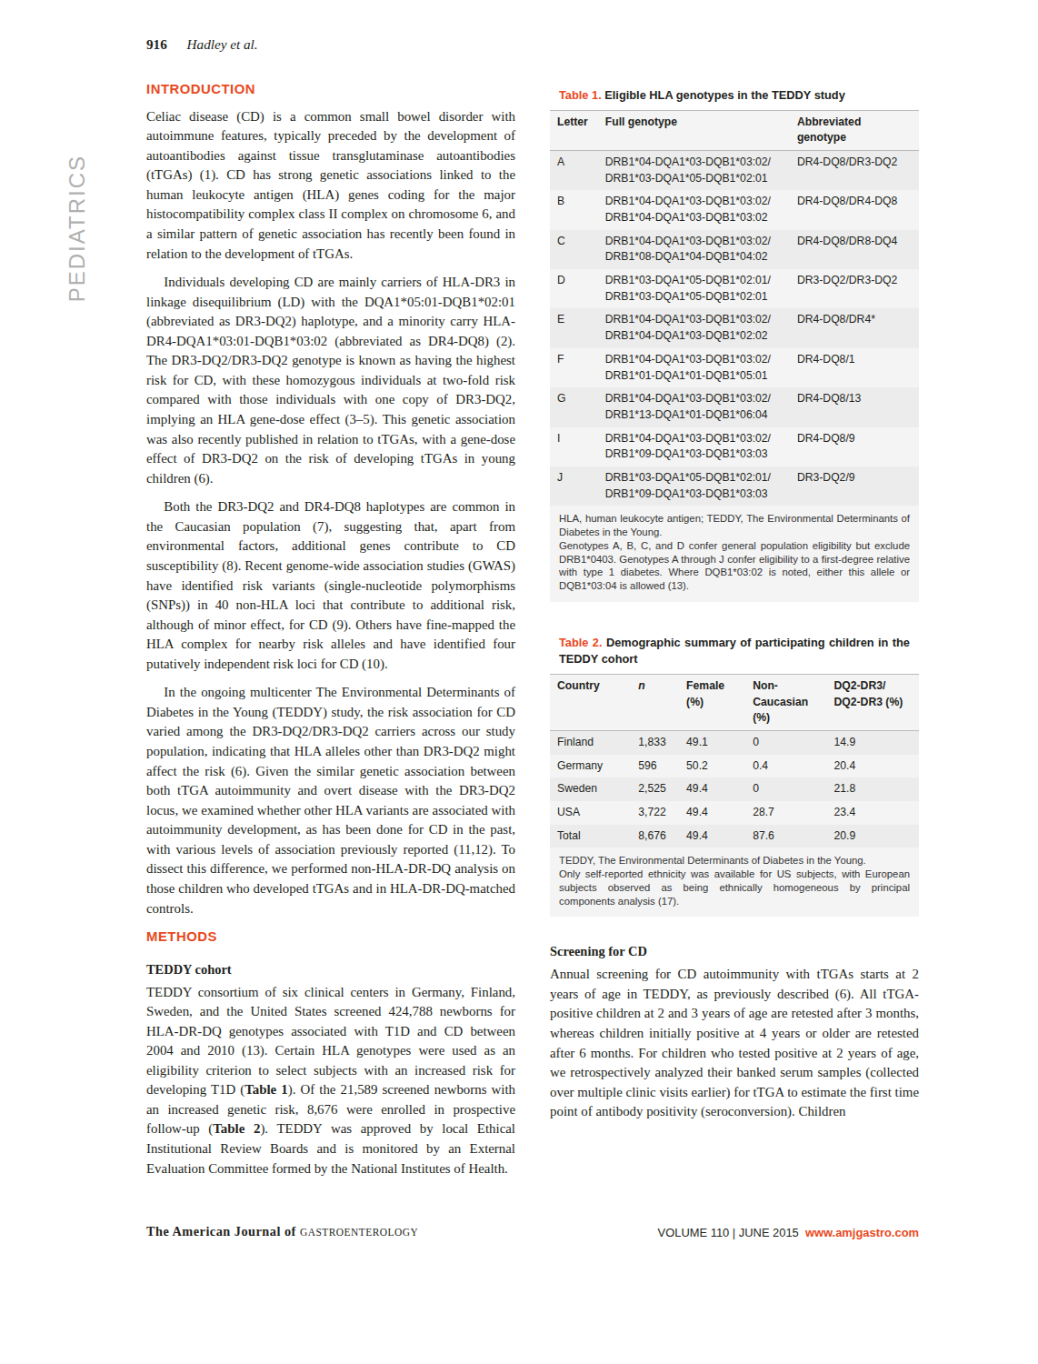916 Hadley et al.
PEDIATRICS
Introduction
Celiac disease (CD) is a common small bowel disorder with autoimmune features, typically preceded by the development of autoantibodies against tissue transglutaminase autoantibodies (tTGAs) (1). CD has strong genetic associations linked to the human leukocyte antigen (HLA) genes coding for the major histocompatibility complex class II complex on chromosome 6, and a similar pattern of genetic association has recently been found in relation to the development of tTGAs.
Individuals developing CD are mainly carriers of HLA-DR3 in linkage disequilibrium (LD) with the DQA1*05:01-DQB1*02:01 (abbreviated as DR3-DQ2) haplotype, and a minority carry HLA-DR4-DQA1*03:01-DQB1*03:02 (abbreviated as DR4-DQ8) (2). The DR3-DQ2/DR3-DQ2 genotype is known as having the highest risk for CD, with these homozygous individuals at two-fold risk compared with those individuals with one copy of DR3-DQ2, implying an HLA gene-dose effect (3–5). This genetic association was also recently published in relation to tTGAs, with a gene-dose effect of DR3-DQ2 on the risk of developing tTGAs in young children (6).
Both the DR3-DQ2 and DR4-DQ8 haplotypes are common in the Caucasian population (7), suggesting that, apart from environmental factors, additional genes contribute to CD susceptibility (8). Recent genome-wide association studies (GWAS) have identified risk variants (single-nucleotide polymorphisms (SNPs)) in 40 non-HLA loci that contribute to additional risk, although of minor effect, for CD (9). Others have fine-mapped the HLA complex for nearby risk alleles and have identified four putatively independent risk loci for CD (10).
In the ongoing multicenter The Environmental Determinants of Diabetes in the Young (TEDDY) study, the risk association for CD varied among the DR3-DQ2/DR3-DQ2 carriers across our study population, indicating that HLA alleles other than DR3-DQ2 might affect the risk (6). Given the similar genetic association between both tTGA autoimmunity and overt disease with the DR3-DQ2 locus, we examined whether other HLA variants are associated with autoimmunity development, as has been done for CD in the past, with various levels of association previously reported (11,12). To dissect this difference, we performed non-HLA-DR-DQ analysis on those children who developed tTGAs and in HLA-DR-DQ-matched controls.
Methods
TEDDY cohort
TEDDY consortium of six clinical centers in Germany, Finland, Sweden, and the United States screened 424,788 newborns for HLA-DR-DQ genotypes associated with T1D and CD between 2004 and 2010 (13). Certain HLA genotypes were used as an eligibility criterion to select subjects with an increased risk for developing T1D (Table 1). Of the 21,589 screened newborns with an increased genetic risk, 8,676 were enrolled in prospective follow-up (Table 2). TEDDY was approved by local Ethical Institutional Review Boards and is monitored by an External Evaluation Committee formed by the National Institutes of Health.
Table 1. Eligible HLA genotypes in the TEDDY study
| Letter | Full genotype | Abbreviated genotype |
| --- | --- | --- |
| A | DRB1*04-DQA1*03-DQB1*03:02/ DRB1*03-DQA1*05-DQB1*02:01 | DR4-DQ8/DR3-DQ2 |
| B | DRB1*04-DQA1*03-DQB1*03:02/ DRB1*04-DQA1*03-DQB1*03:02 | DR4-DQ8/DR4-DQ8 |
| C | DRB1*04-DQA1*03-DQB1*03:02/ DRB1*08-DQA1*04-DQB1*04:02 | DR4-DQ8/DR8-DQ4 |
| D | DRB1*03-DQA1*05-DQB1*02:01/ DRB1*03-DQA1*05-DQB1*02:01 | DR3-DQ2/DR3-DQ2 |
| E | DRB1*04-DQA1*03-DQB1*03:02/ DRB1*04-DQA1*03-DQB1*02:02 | DR4-DQ8/DR4* |
| F | DRB1*04-DQA1*03-DQB1*03:02/ DRB1*01-DQA1*01-DQB1*05:01 | DR4-DQ8/1 |
| G | DRB1*04-DQA1*03-DQB1*03:02/ DRB1*13-DQA1*01-DQB1*06:04 | DR4-DQ8/13 |
| I | DRB1*04-DQA1*03-DQB1*03:02/ DRB1*09-DQA1*03-DQB1*03:03 | DR4-DQ8/9 |
| J | DRB1*03-DQA1*05-DQB1*02:01/ DRB1*09-DQA1*03-DQB1*03:03 | DR3-DQ2/9 |
HLA, human leukocyte antigen; TEDDY, The Environmental Determinants of Diabetes in the Young.
Genotypes A, B, C, and D confer general population eligibility but exclude DRB1*0403. Genotypes A through J confer eligibility to a first-degree relative with type 1 diabetes. Where DQB1*03:02 is noted, either this allele or DQB1*03:04 is allowed (13).
Table 2. Demographic summary of participating children in the TEDDY cohort
| Country | n | Female (%) | Non-Caucasian (%) | DQ2-DR3/ DQ2-DR3 (%) |
| --- | --- | --- | --- | --- |
| Finland | 1,833 | 49.1 | 0 | 14.9 |
| Germany | 596 | 50.2 | 0.4 | 20.4 |
| Sweden | 2,525 | 49.4 | 0 | 21.8 |
| USA | 3,722 | 49.4 | 28.7 | 23.4 |
| Total | 8,676 | 49.4 | 87.6 | 20.9 |
TEDDY, The Environmental Determinants of Diabetes in the Young.
Only self-reported ethnicity was available for US subjects, with European subjects observed as being ethnically homogeneous by principal components analysis (17).
Screening for CD
Annual screening for CD autoimmunity with tTGAs starts at 2 years of age in TEDDY, as previously described (6). All tTGA-positive children at 2 and 3 years of age are retested after 3 months, whereas children initially positive at 4 years or older are retested after 6 months. For children who tested positive at 2 years of age, we retrospectively analyzed their banked serum samples (collected over multiple clinic visits earlier) for tTGA to estimate the first time point of antibody positivity (seroconversion). Children
The American Journal of GASTROENTEROLOGY
VOLUME 110 | JUNE 2015 www.amjgastro.com